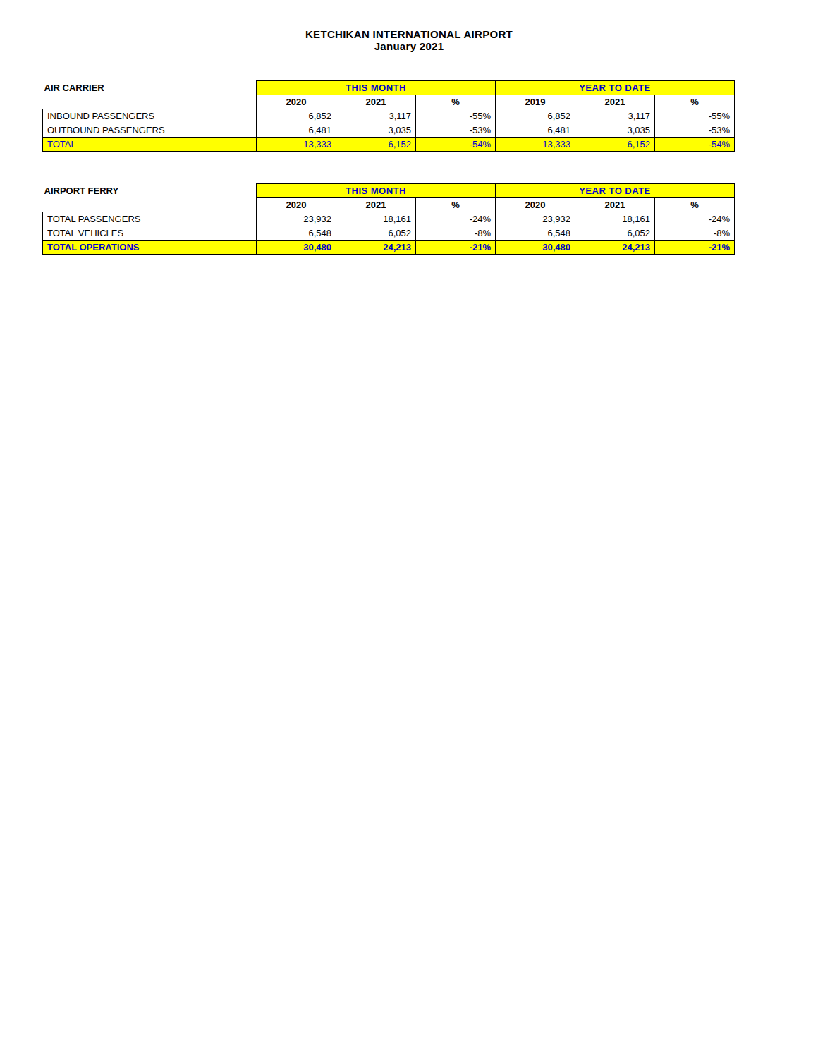KETCHIKAN INTERNATIONAL AIRPORT
January 2021
| AIR CARRIER | THIS MONTH | YEAR TO DATE |
| | 2020 | 2021 | % | 2019 | 2021 | % |
| INBOUND PASSENGERS | 6,852 | 3,117 | -55% | 6,852 | 3,117 | -55% |
| OUTBOUND PASSENGERS | 6,481 | 3,035 | -53% | 6,481 | 3,035 | -53% |
| TOTAL | 13,333 | 6,152 | -54% | 13,333 | 6,152 | -54% |
| AIRPORT FERRY | THIS MONTH | YEAR TO DATE |
| | 2020 | 2021 | % | 2020 | 2021 | % |
| TOTAL PASSENGERS | 23,932 | 18,161 | -24% | 23,932 | 18,161 | -24% |
| TOTAL VEHICLES | 6,548 | 6,052 | -8% | 6,548 | 6,052 | -8% |
| TOTAL OPERATIONS | 30,480 | 24,213 | -21% | 30,480 | 24,213 | -21% |